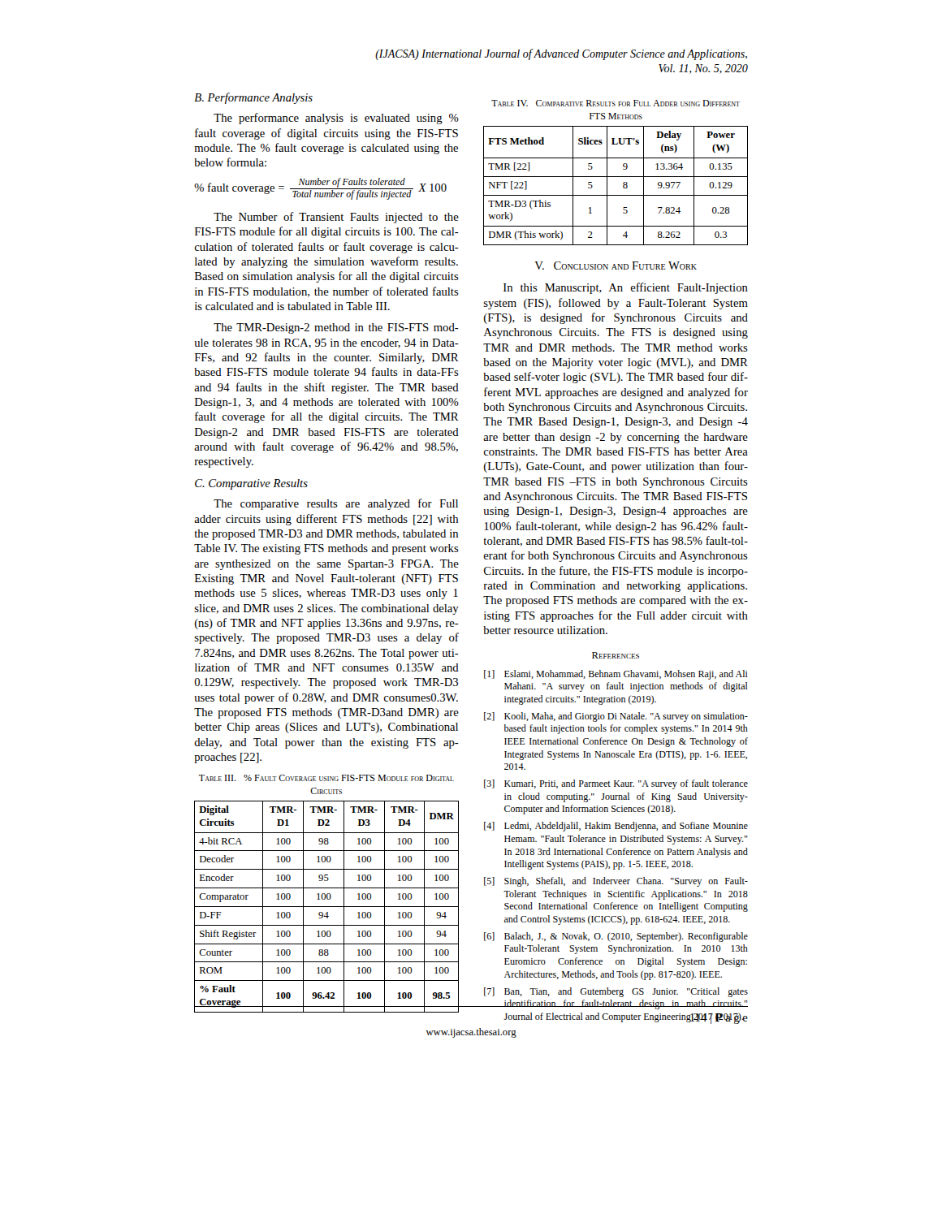(IJACSA) International Journal of Advanced Computer Science and Applications,
Vol. 11, No. 5, 2020
B. Performance Analysis
The performance analysis is evaluated using % fault coverage of digital circuits using the FIS-FTS module. The % fault coverage is calculated using the below formula:
% fault coverage = Number of Faults tolerated Total number of faults injected X 100
The Number of Transient Faults injected to the FIS-FTS module for all digital circuits is 100. The calculation of tolerated faults or fault coverage is calculated by analyzing the simulation waveform results. Based on simulation analysis for all the digital circuits in FIS-FTS modulation, the number of tolerated faults is calculated and is tabulated in Table III.
The TMR-Design-2 method in the FIS-FTS module tolerates 98 in RCA, 95 in the encoder, 94 in Data-FFs, and 92 faults in the counter. Similarly, DMR based FIS-FTS module tolerate 94 faults in data-FFs and 94 faults in the shift register. The TMR based Design-1, 3, and 4 methods are tolerated with 100% fault coverage for all the digital circuits. The TMR Design-2 and DMR based FIS-FTS are tolerated around with fault coverage of 96.42% and 98.5%, respectively.
C. Comparative Results
The comparative results are analyzed for Full adder circuits using different FTS methods [22] with the proposed TMR-D3 and DMR methods, tabulated in Table IV. The existing FTS methods and present works are synthesized on the same Spartan-3 FPGA. The Existing TMR and Novel Fault-tolerant (NFT) FTS methods use 5 slices, whereas TMR-D3 uses only 1 slice, and DMR uses 2 slices. The combinational delay (ns) of TMR and NFT applies 13.36ns and 9.97ns, respectively. The proposed TMR-D3 uses a delay of 7.824ns, and DMR uses 8.262ns. The Total power utilization of TMR and NFT consumes 0.135W and 0.129W, respectively. The proposed work TMR-D3 uses total power of 0.28W, and DMR consumes0.3W. The proposed FTS methods (TMR-D3and DMR) are better Chip areas (Slices and LUT's), Combinational delay, and Total power than the existing FTS approaches [22].
Table III. % Fault Coverage using FIS-FTS Module for Digital Circuits
| Digital Circuits | TMR-D1 | TMR-D2 | TMR-D3 | TMR-D4 | DMR |
| --- | --- | --- | --- | --- | --- |
| 4-bit RCA | 100 | 98 | 100 | 100 | 100 |
| Decoder | 100 | 100 | 100 | 100 | 100 |
| Encoder | 100 | 95 | 100 | 100 | 100 |
| Comparator | 100 | 100 | 100 | 100 | 100 |
| D-FF | 100 | 94 | 100 | 100 | 94 |
| Shift Register | 100 | 100 | 100 | 100 | 94 |
| Counter | 100 | 88 | 100 | 100 | 100 |
| ROM | 100 | 100 | 100 | 100 | 100 |
| % Fault Coverage | 100 | 96.42 | 100 | 100 | 98.5 |
Table IV. Comparative Results for Full Adder using Different FTS Methods
| FTS Method | Slices | LUT's | Delay (ns) | Power (W) |
| --- | --- | --- | --- | --- |
| TMR [22] | 5 | 9 | 13.364 | 0.135 |
| NFT [22] | 5 | 8 | 9.977 | 0.129 |
| TMR-D3 (This work) | 1 | 5 | 7.824 | 0.28 |
| DMR (This work) | 2 | 4 | 8.262 | 0.3 |
V. Conclusion and Future Work
In this Manuscript, An efficient Fault-Injection system (FIS), followed by a Fault-Tolerant System (FTS), is designed for Synchronous Circuits and Asynchronous Circuits. The FTS is designed using TMR and DMR methods. The TMR method works based on the Majority voter logic (MVL), and DMR based self-voter logic (SVL). The TMR based four different MVL approaches are designed and analyzed for both Synchronous Circuits and Asynchronous Circuits. The TMR Based Design-1, Design-3, and Design -4 are better than design -2 by concerning the hardware constraints. The DMR based FIS-FTS has better Area (LUTs), Gate-Count, and power utilization than four-TMR based FIS –FTS in both Synchronous Circuits and Asynchronous Circuits. The TMR Based FIS-FTS using Design-1, Design-3, Design-4 approaches are 100% fault-tolerant, while design-2 has 96.42% fault-tolerant, and DMR Based FIS-FTS has 98.5% fault-tolerant for both Synchronous Circuits and Asynchronous Circuits. In the future, the FIS-FTS module is incorporated in Commination and networking applications. The proposed FTS methods are compared with the existing FTS approaches for the Full adder circuit with better resource utilization.
References
Eslami, Mohammad, Behnam Ghavami, Mohsen Raji, and Ali Mahani. "A survey on fault injection methods of digital integrated circuits." Integration (2019).
Kooli, Maha, and Giorgio Di Natale. "A survey on simulation-based fault injection tools for complex systems." In 2014 9th IEEE International Conference On Design & Technology of Integrated Systems In Nanoscale Era (DTIS), pp. 1-6. IEEE, 2014.
Kumari, Priti, and Parmeet Kaur. "A survey of fault tolerance in cloud computing." Journal of King Saud University-Computer and Information Sciences (2018).
Ledmi, Abdeldjalil, Hakim Bendjenna, and Sofiane Mounine Hemam. "Fault Tolerance in Distributed Systems: A Survey." In 2018 3rd International Conference on Pattern Analysis and Intelligent Systems (PAIS), pp. 1-5. IEEE, 2018.
Singh, Shefali, and Inderveer Chana. "Survey on Fault-Tolerant Techniques in Scientific Applications." In 2018 Second International Conference on Intelligent Computing and Control Systems (ICICCS), pp. 618-624. IEEE, 2018.
Balach, J., & Novak, O. (2010, September). Reconfigurable Fault-Tolerant System Synchronization. In 2010 13th Euromicro Conference on Digital System Design: Architectures, Methods, and Tools (pp. 817-820). IEEE.
Ban, Tian, and Gutemberg GS Junior. "Critical gates identification for fault-tolerant design in math circuits." Journal of Electrical and Computer Engineering 2017 (2017).
114 | P a g e
www.ijacsa.thesai.org